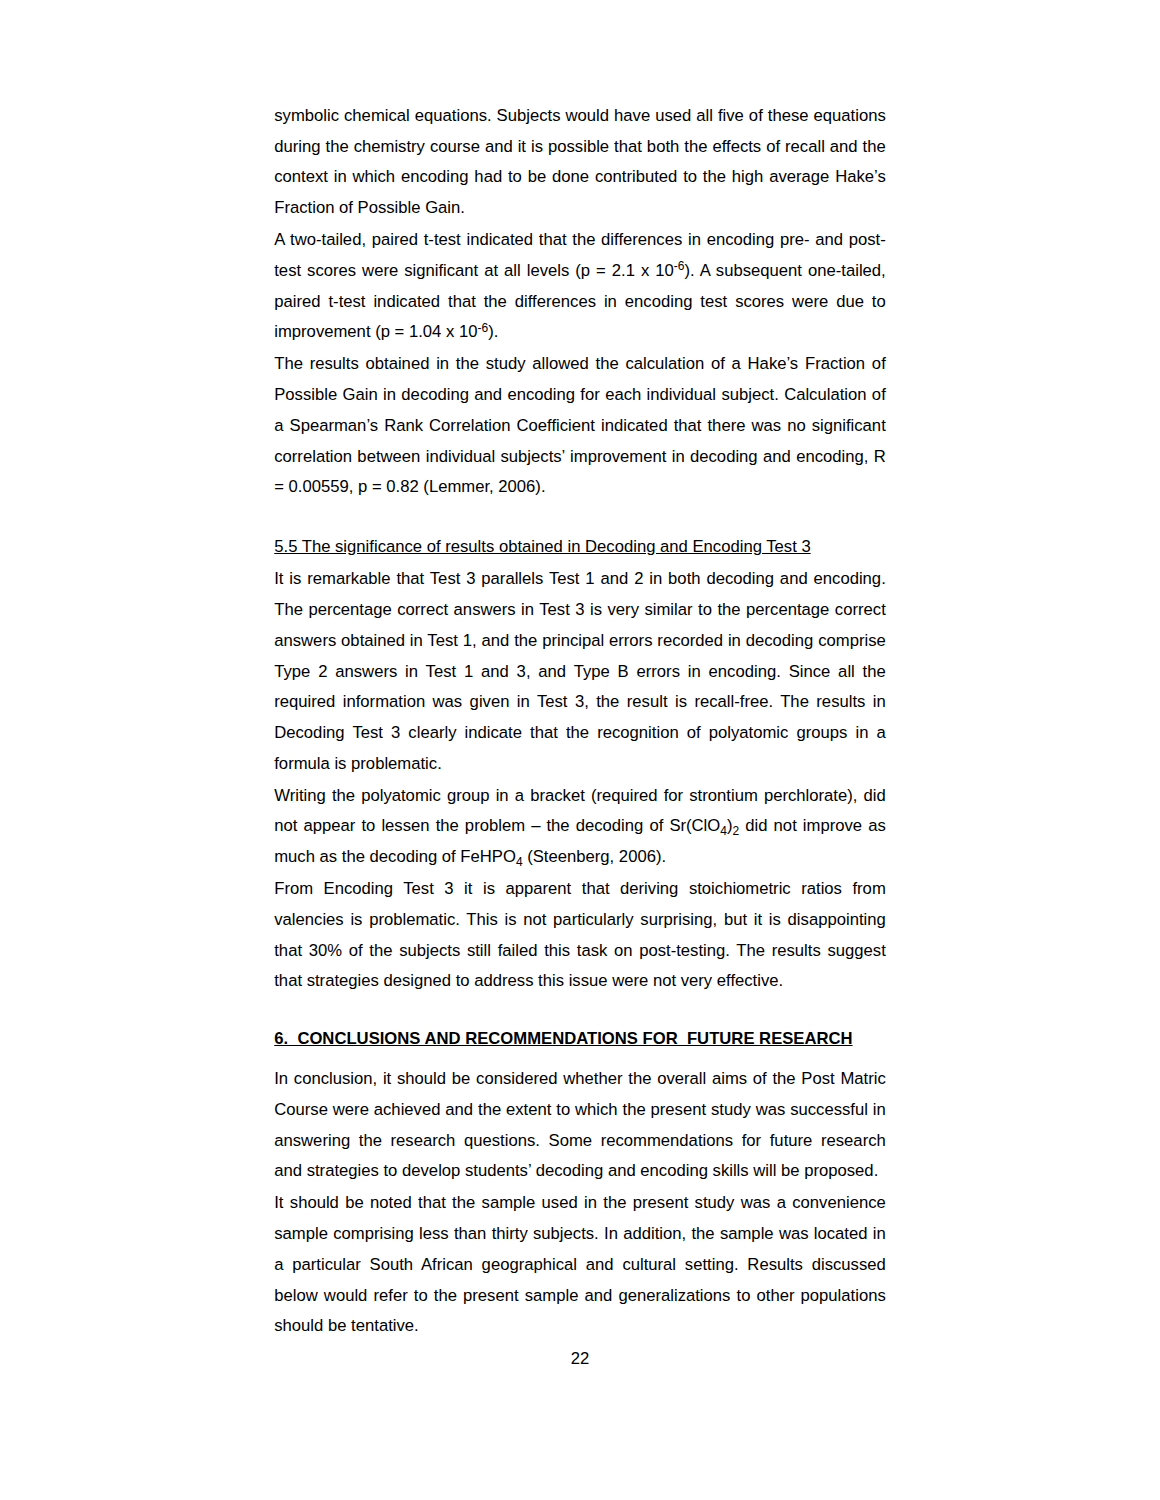symbolic chemical equations. Subjects would have used all five of these equations during the chemistry course and it is possible that both the effects of recall and the context in which encoding had to be done contributed to the high average Hake’s Fraction of Possible Gain.
A two-tailed, paired t-test indicated that the differences in encoding pre- and post-test scores were significant at all levels (p = 2.1 x 10-6). A subsequent one-tailed, paired t-test indicated that the differences in encoding test scores were due to improvement (p = 1.04 x 10-6).
The results obtained in the study allowed the calculation of a Hake’s Fraction of Possible Gain in decoding and encoding for each individual subject. Calculation of a Spearman’s Rank Correlation Coefficient indicated that there was no significant correlation between individual subjects’ improvement in decoding and encoding, R = 0.00559, p = 0.82 (Lemmer, 2006).
5.5 The significance of results obtained in Decoding and Encoding Test 3
It is remarkable that Test 3 parallels Test 1 and 2 in both decoding and encoding. The percentage correct answers in Test 3 is very similar to the percentage correct answers obtained in Test 1, and the principal errors recorded in decoding comprise Type 2 answers in Test 1 and 3, and Type B errors in encoding. Since all the required information was given in Test 3, the result is recall-free. The results in Decoding Test 3 clearly indicate that the recognition of polyatomic groups in a formula is problematic.
Writing the polyatomic group in a bracket (required for strontium perchlorate), did not appear to lessen the problem – the decoding of Sr(ClO4)2 did not improve as much as the decoding of FeHPO4 (Steenberg, 2006).
From Encoding Test 3 it is apparent that deriving stoichiometric ratios from valencies is problematic. This is not particularly surprising, but it is disappointing that 30% of the subjects still failed this task on post-testing. The results suggest that strategies designed to address this issue were not very effective.
6. CONCLUSIONS AND RECOMMENDATIONS FOR FUTURE RESEARCH
In conclusion, it should be considered whether the overall aims of the Post Matric Course were achieved and the extent to which the present study was successful in answering the research questions. Some recommendations for future research and strategies to develop students’ decoding and encoding skills will be proposed.
It should be noted that the sample used in the present study was a convenience sample comprising less than thirty subjects. In addition, the sample was located in a particular South African geographical and cultural setting. Results discussed below would refer to the present sample and generalizations to other populations should be tentative.
22